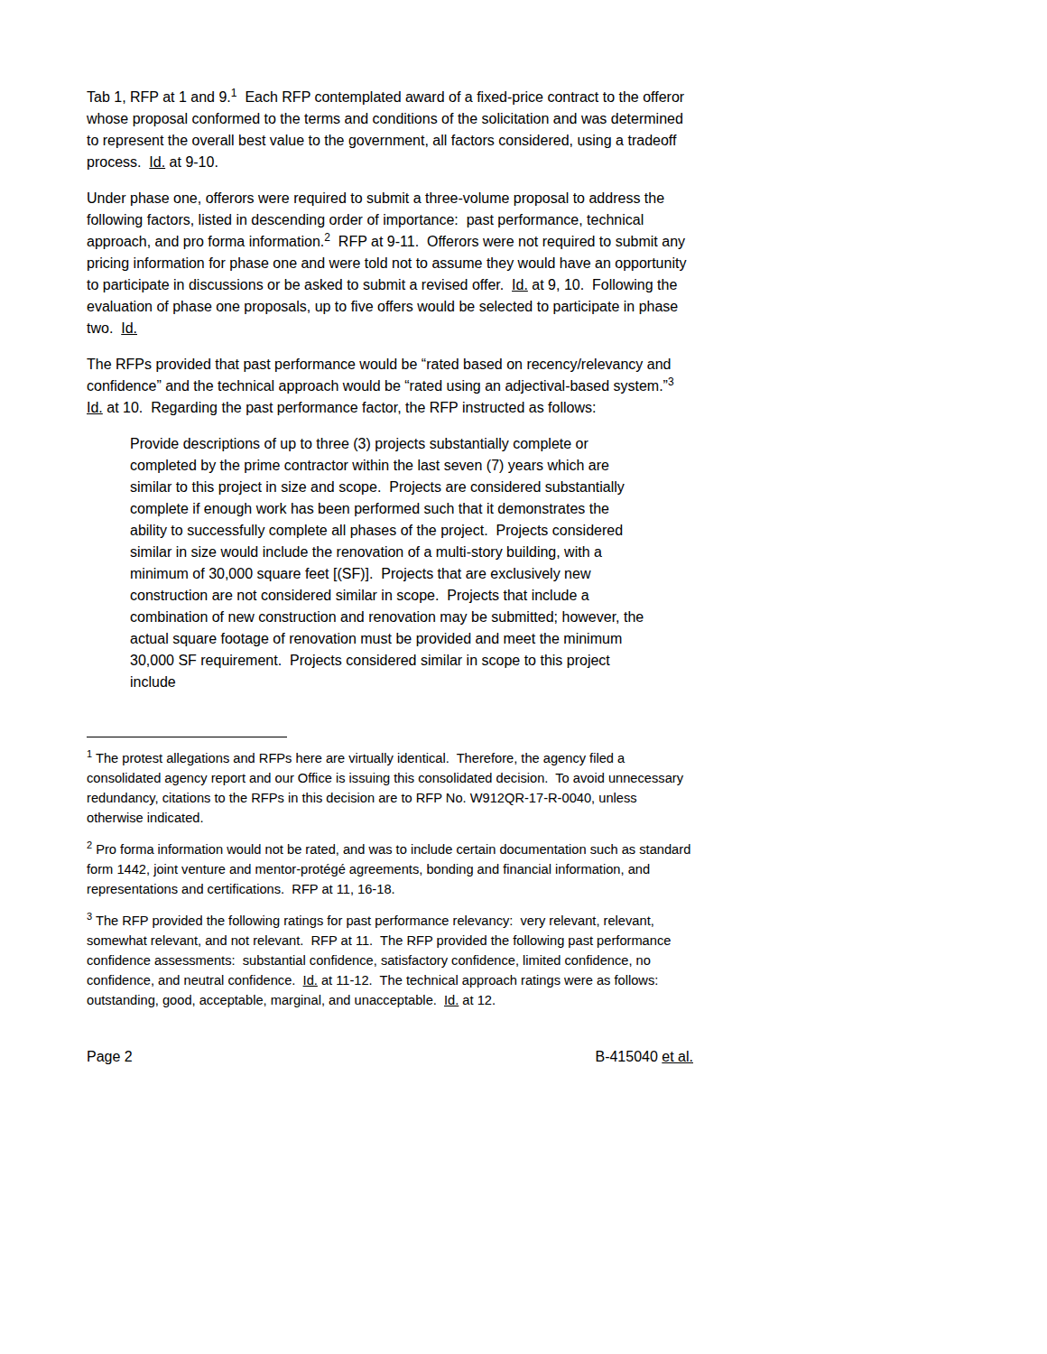Tab 1, RFP at 1 and 9.1 Each RFP contemplated award of a fixed-price contract to the offeror whose proposal conformed to the terms and conditions of the solicitation and was determined to represent the overall best value to the government, all factors considered, using a tradeoff process. Id. at 9-10.
Under phase one, offerors were required to submit a three-volume proposal to address the following factors, listed in descending order of importance: past performance, technical approach, and pro forma information.2 RFP at 9-11. Offerors were not required to submit any pricing information for phase one and were told not to assume they would have an opportunity to participate in discussions or be asked to submit a revised offer. Id. at 9, 10. Following the evaluation of phase one proposals, up to five offers would be selected to participate in phase two. Id.
The RFPs provided that past performance would be “rated based on recency/relevancy and confidence” and the technical approach would be “rated using an adjectival-based system.”3 Id. at 10. Regarding the past performance factor, the RFP instructed as follows:
Provide descriptions of up to three (3) projects substantially complete or completed by the prime contractor within the last seven (7) years which are similar to this project in size and scope. Projects are considered substantially complete if enough work has been performed such that it demonstrates the ability to successfully complete all phases of the project. Projects considered similar in size would include the renovation of a multi-story building, with a minimum of 30,000 square feet [(SF)]. Projects that are exclusively new construction are not considered similar in scope. Projects that include a combination of new construction and renovation may be submitted; however, the actual square footage of renovation must be provided and meet the minimum 30,000 SF requirement. Projects considered similar in scope to this project include
1 The protest allegations and RFPs here are virtually identical. Therefore, the agency filed a consolidated agency report and our Office is issuing this consolidated decision. To avoid unnecessary redundancy, citations to the RFPs in this decision are to RFP No. W912QR-17-R-0040, unless otherwise indicated.
2 Pro forma information would not be rated, and was to include certain documentation such as standard form 1442, joint venture and mentor-protégé agreements, bonding and financial information, and representations and certifications. RFP at 11, 16-18.
3 The RFP provided the following ratings for past performance relevancy: very relevant, relevant, somewhat relevant, and not relevant. RFP at 11. The RFP provided the following past performance confidence assessments: substantial confidence, satisfactory confidence, limited confidence, no confidence, and neutral confidence. Id. at 11-12. The technical approach ratings were as follows: outstanding, good, acceptable, marginal, and unacceptable. Id. at 12.
Page 2 B-415040 et al.